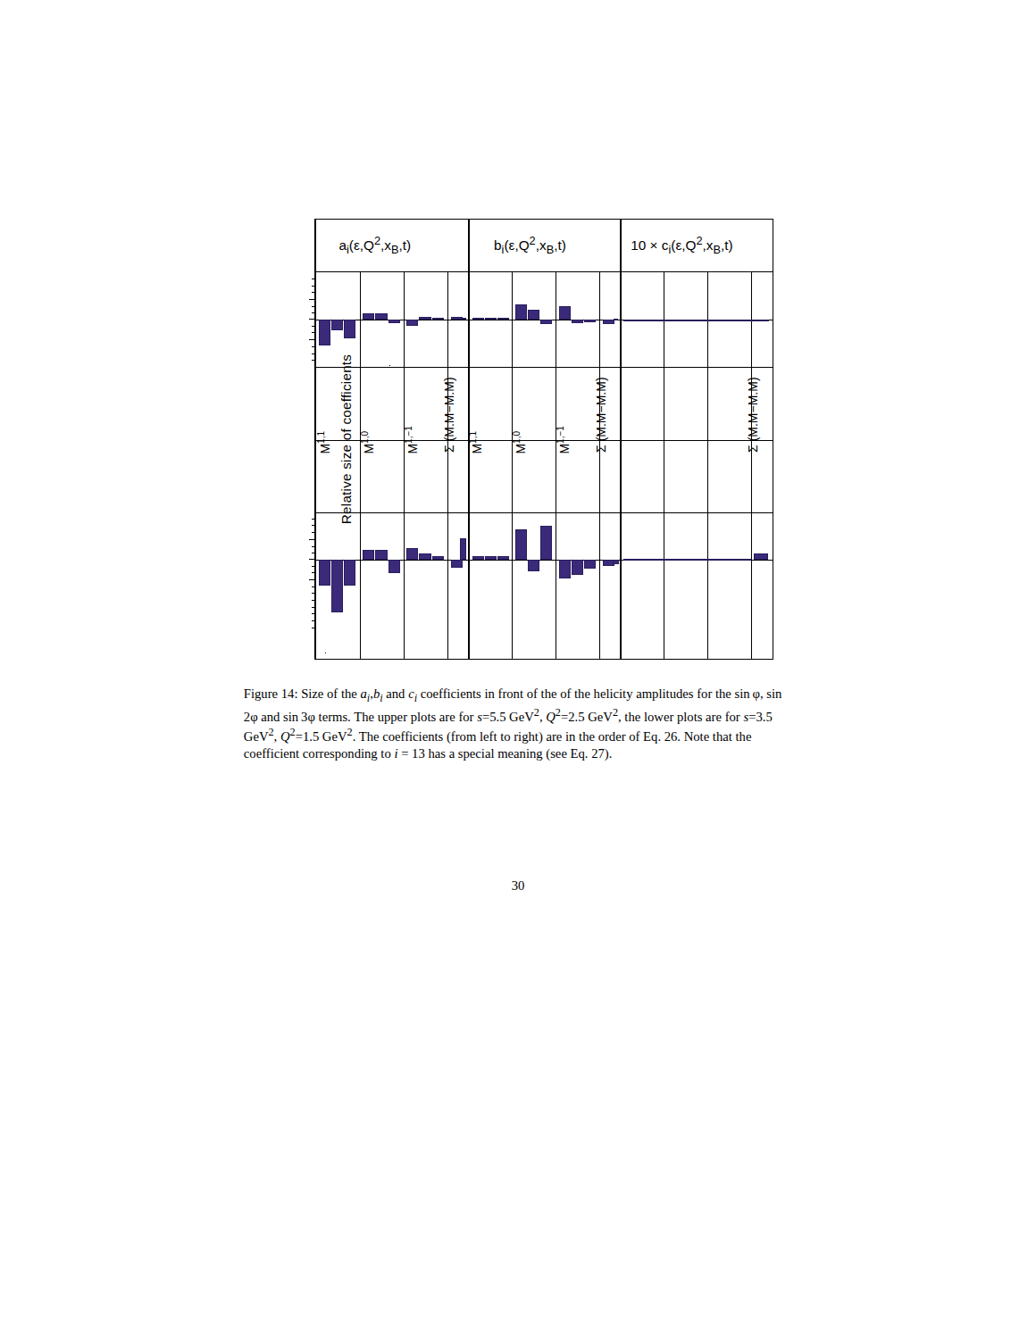Relative size of coefficients
ai(ε,Q2,xB,t)
bi(ε,Q2,xB,t)
10 × ci(ε,Q2,xB,t)
M1,1
M1,0
M1,−1
Σ (M.M−M.M)
M1,1
M1,0
M1,−1
Σ (M.M−M.M)
Σ (M.M−M.M)
Figure 14: Size of the ai,bi and ci coefficients in front of the of the helicity amplitudes for the sin φ, sin 2φ and sin 3φ terms. The upper plots are for s=5.5 GeV2, Q2=2.5 GeV2, the lower plots are for s=3.5 GeV2, Q2=1.5 GeV2. The coefficients (from left to right) are in the order of Eq. 26. Note that the coefficient corresponding to i = 13 has a special meaning (see Eq. 27).
30